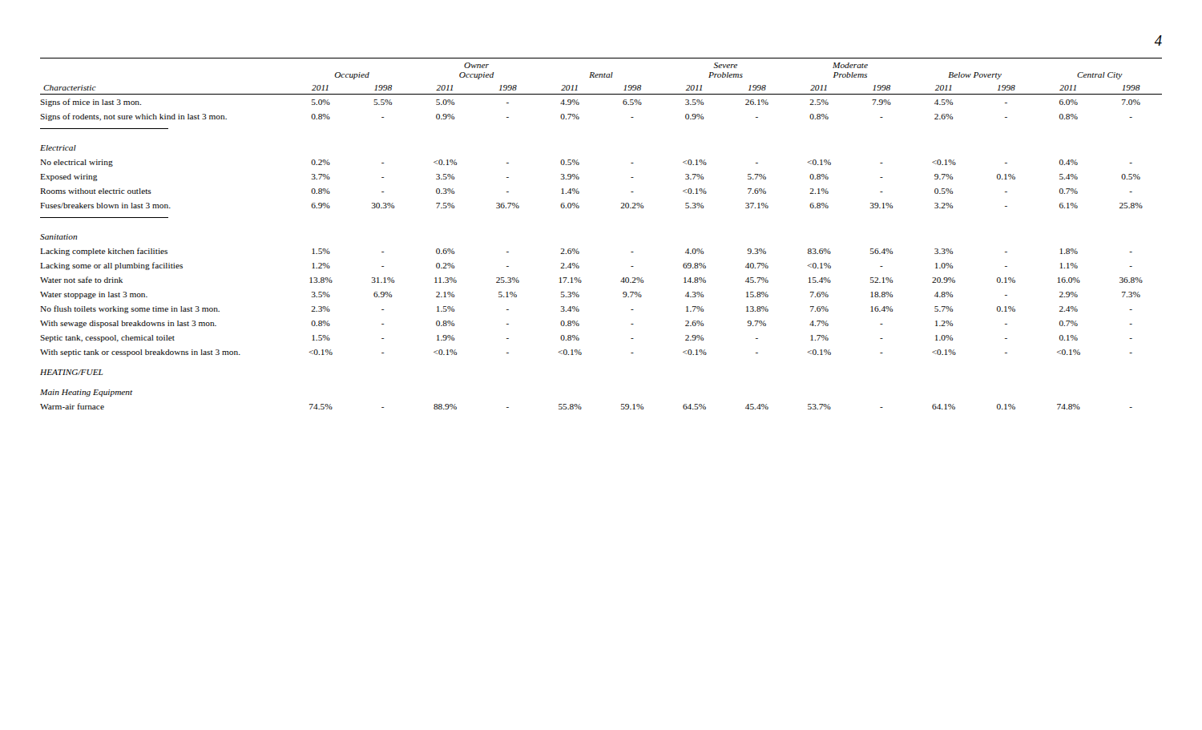4
| | Occupied | Owner Occupied | Rental | Severe Problems | Moderate Problems | Below Poverty | Central City |
| --- | --- | --- | --- | --- | --- | --- | --- |
| Characteristic | 2011 | 1998 | 2011 | 1998 | 2011 | 1998 | 2011 | 1998 | 2011 | 1998 | 2011 | 1998 | 2011 | 1998 |
| Signs of mice in last 3 mon. | 5.0% | 5.5% | 5.0% | - | 4.9% | 6.5% | 3.5% | 26.1% | 2.5% | 7.9% | 4.5% | - | 6.0% | 7.0% |
| Signs of rodents, not sure which kind in last 3 mon. | 0.8% | - | 0.9% | - | 0.7% | - | 0.9% | - | 0.8% | - | 2.6% | - | 0.8% | - |
| Electrical |
| No electrical wiring | 0.2% | - | <0.1% | - | 0.5% | - | <0.1% | - | <0.1% | - | <0.1% | - | 0.4% | - |
| Exposed wiring | 3.7% | - | 3.5% | - | 3.9% | - | 3.7% | 5.7% | 0.8% | - | 9.7% | 0.1% | 5.4% | 0.5% |
| Rooms without electric outlets | 0.8% | - | 0.3% | - | 1.4% | - | <0.1% | 7.6% | 2.1% | - | 0.5% | - | 0.7% | - |
| Fuses/breakers blown in last 3 mon. | 6.9% | 30.3% | 7.5% | 36.7% | 6.0% | 20.2% | 5.3% | 37.1% | 6.8% | 39.1% | 3.2% | - | 6.1% | 25.8% |
| Sanitation |
| Lacking complete kitchen facilities | 1.5% | - | 0.6% | - | 2.6% | - | 4.0% | 9.3% | 83.6% | 56.4% | 3.3% | - | 1.8% | - |
| Lacking some or all plumbing facilities | 1.2% | - | 0.2% | - | 2.4% | - | 69.8% | 40.7% | <0.1% | - | 1.0% | - | 1.1% | - |
| Water not safe to drink | 13.8% | 31.1% | 11.3% | 25.3% | 17.1% | 40.2% | 14.8% | 45.7% | 15.4% | 52.1% | 20.9% | 0.1% | 16.0% | 36.8% |
| Water stoppage in last 3 mon. | 3.5% | 6.9% | 2.1% | 5.1% | 5.3% | 9.7% | 4.3% | 15.8% | 7.6% | 18.8% | 4.8% | - | 2.9% | 7.3% |
| No flush toilets working some time in last 3 mon. | 2.3% | - | 1.5% | - | 3.4% | - | 1.7% | 13.8% | 7.6% | 16.4% | 5.7% | 0.1% | 2.4% | - |
| With sewage disposal breakdowns in last 3 mon. | 0.8% | - | 0.8% | - | 0.8% | - | 2.6% | 9.7% | 4.7% | - | 1.2% | - | 0.7% | - |
| Septic tank, cesspool, chemical toilet | 1.5% | - | 1.9% | - | 0.8% | - | 2.9% | - | 1.7% | - | 1.0% | - | 0.1% | - |
| With septic tank or cesspool breakdowns in last 3 mon. | <0.1% | - | <0.1% | - | <0.1% | - | <0.1% | - | <0.1% | - | <0.1% | - | <0.1% | - |
| HEATING/FUEL |
| Main Heating Equipment |
| Warm-air furnace | 74.5% | - | 88.9% | - | 55.8% | 59.1% | 64.5% | 45.4% | 53.7% | - | 64.1% | 0.1% | 74.8% | - |